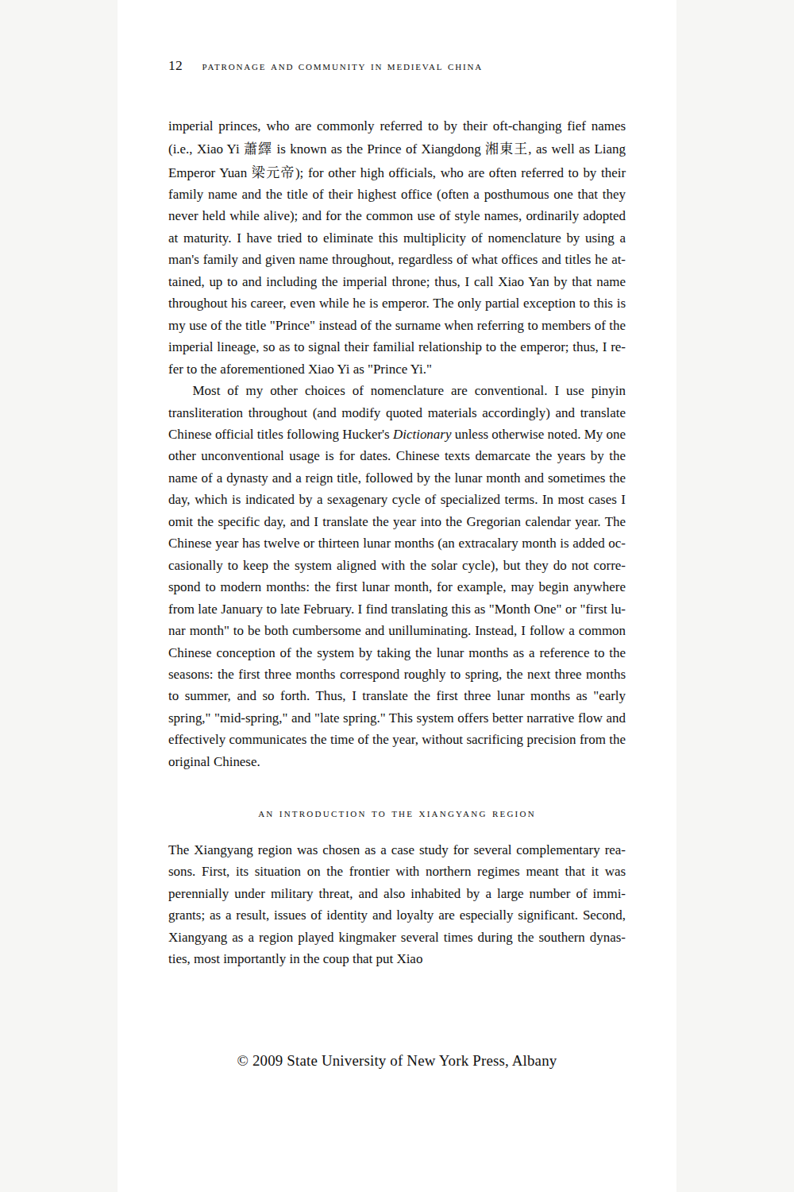12 Patronage and Community in Medieval China
imperial princes, who are commonly referred to by their oft-changing fief names (i.e., Xiao Yi 蕭繹 is known as the Prince of Xiangdong 湘東王, as well as Liang Emperor Yuan 梁元帝); for other high officials, who are often referred to by their family name and the title of their highest office (often a posthumous one that they never held while alive); and for the common use of style names, ordinarily adopted at maturity. I have tried to eliminate this multiplicity of nomenclature by using a man's family and given name throughout, regardless of what offices and titles he attained, up to and including the imperial throne; thus, I call Xiao Yan by that name throughout his career, even while he is emperor. The only partial exception to this is my use of the title "Prince" instead of the surname when referring to members of the imperial lineage, so as to signal their familial relationship to the emperor; thus, I refer to the aforementioned Xiao Yi as "Prince Yi."
Most of my other choices of nomenclature are conventional. I use pinyin transliteration throughout (and modify quoted materials accordingly) and translate Chinese official titles following Hucker's Dictionary unless otherwise noted. My one other unconventional usage is for dates. Chinese texts demarcate the years by the name of a dynasty and a reign title, followed by the lunar month and sometimes the day, which is indicated by a sexagenary cycle of specialized terms. In most cases I omit the specific day, and I translate the year into the Gregorian calendar year. The Chinese year has twelve or thirteen lunar months (an extracalary month is added occasionally to keep the system aligned with the solar cycle), but they do not correspond to modern months: the first lunar month, for example, may begin anywhere from late January to late February. I find translating this as "Month One" or "first lunar month" to be both cumbersome and unilluminating. Instead, I follow a common Chinese conception of the system by taking the lunar months as a reference to the seasons: the first three months correspond roughly to spring, the next three months to summer, and so forth. Thus, I translate the first three lunar months as "early spring," "mid-spring," and "late spring." This system offers better narrative flow and effectively communicates the time of the year, without sacrificing precision from the original Chinese.
An Introduction to the Xiangyang Region
The Xiangyang region was chosen as a case study for several complementary reasons. First, its situation on the frontier with northern regimes meant that it was perennially under military threat, and also inhabited by a large number of immigrants; as a result, issues of identity and loyalty are especially significant. Second, Xiangyang as a region played kingmaker several times during the southern dynasties, most importantly in the coup that put Xiao
© 2009 State University of New York Press, Albany